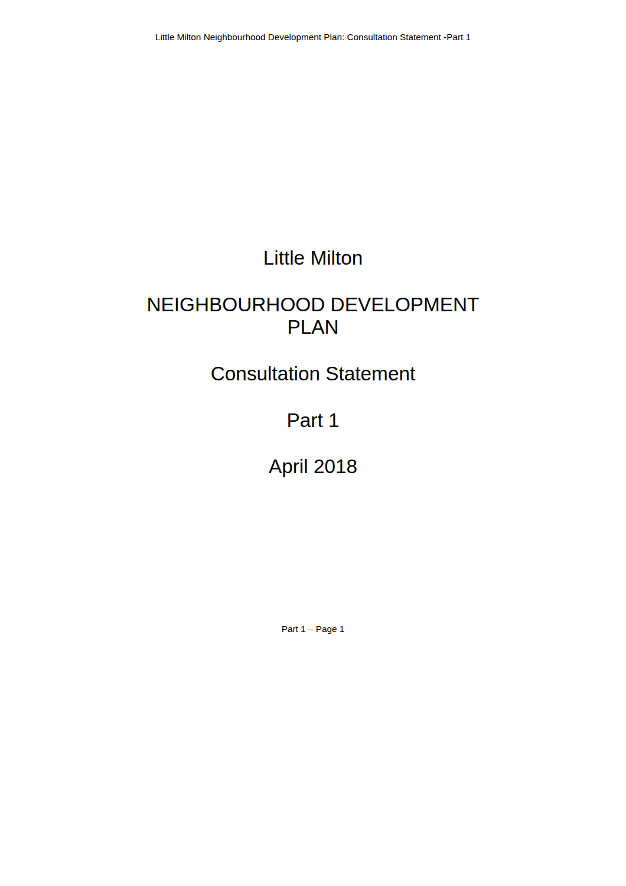Little Milton Neighbourhood Development Plan: Consultation Statement -Part 1
Little Milton
NEIGHBOURHOOD DEVELOPMENT PLAN
Consultation Statement
Part 1
April 2018
Part 1 – Page 1